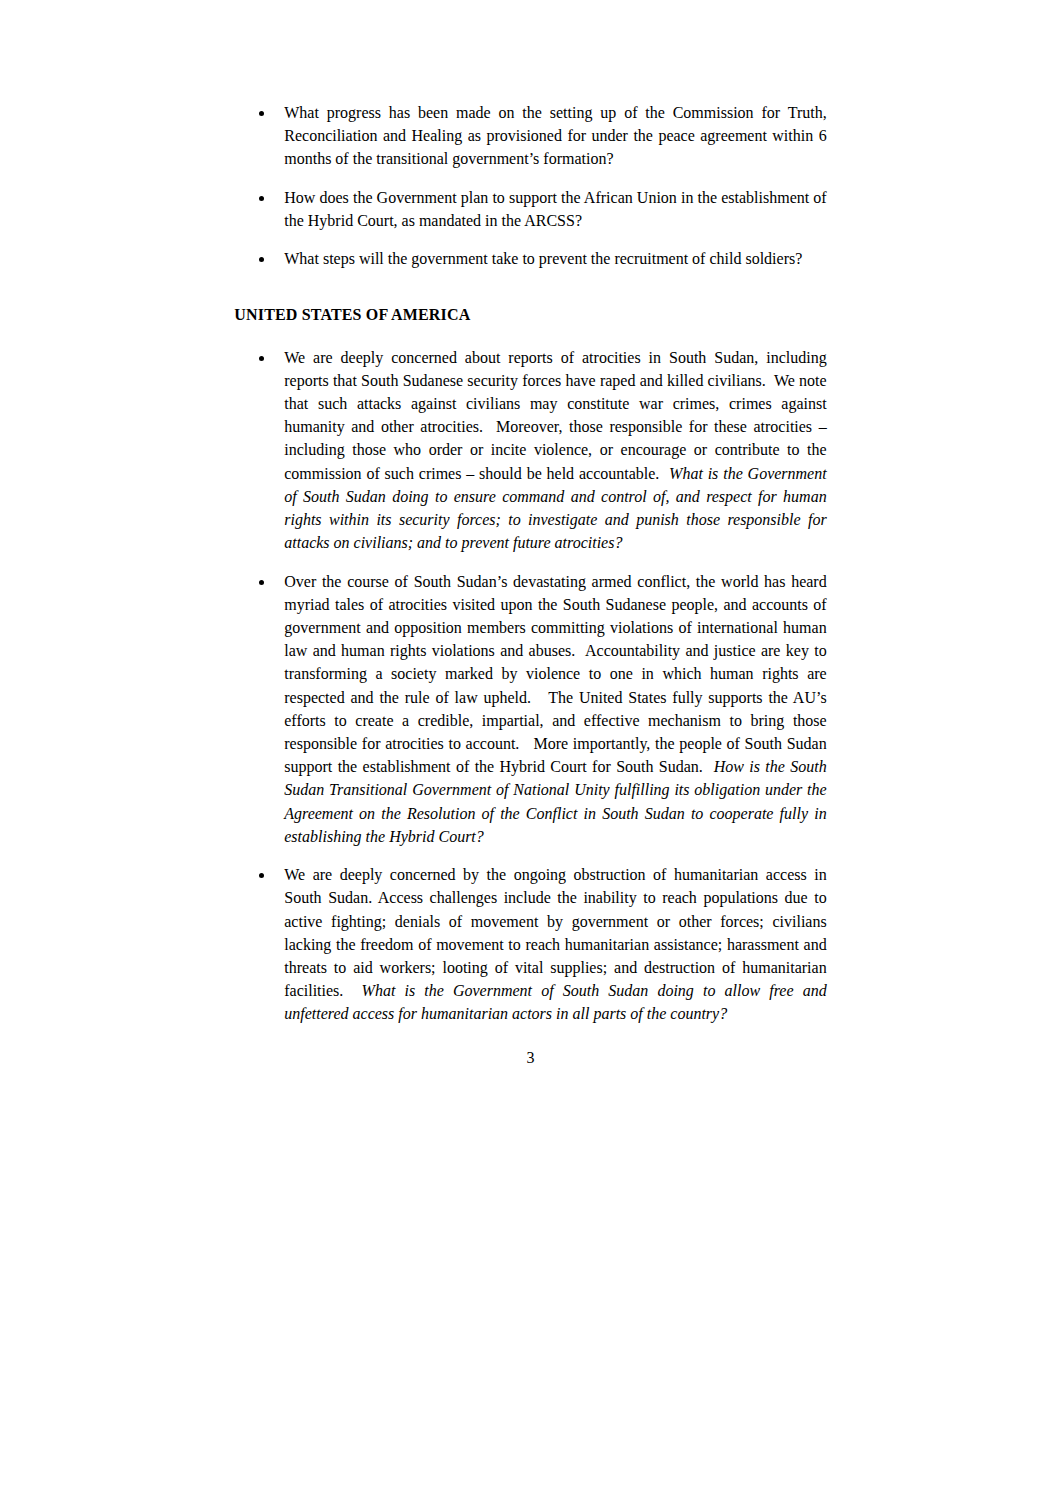What progress has been made on the setting up of the Commission for Truth, Reconciliation and Healing as provisioned for under the peace agreement within 6 months of the transitional government’s formation?
How does the Government plan to support the African Union in the establishment of the Hybrid Court, as mandated in the ARCSS?
What steps will the government take to prevent the recruitment of child soldiers?
UNITED STATES OF AMERICA
We are deeply concerned about reports of atrocities in South Sudan, including reports that South Sudanese security forces have raped and killed civilians. We note that such attacks against civilians may constitute war crimes, crimes against humanity and other atrocities. Moreover, those responsible for these atrocities – including those who order or incite violence, or encourage or contribute to the commission of such crimes – should be held accountable. What is the Government of South Sudan doing to ensure command and control of, and respect for human rights within its security forces; to investigate and punish those responsible for attacks on civilians; and to prevent future atrocities?
Over the course of South Sudan’s devastating armed conflict, the world has heard myriad tales of atrocities visited upon the South Sudanese people, and accounts of government and opposition members committing violations of international human law and human rights violations and abuses. Accountability and justice are key to transforming a society marked by violence to one in which human rights are respected and the rule of law upheld. The United States fully supports the AU’s efforts to create a credible, impartial, and effective mechanism to bring those responsible for atrocities to account. More importantly, the people of South Sudan support the establishment of the Hybrid Court for South Sudan. How is the South Sudan Transitional Government of National Unity fulfilling its obligation under the Agreement on the Resolution of the Conflict in South Sudan to cooperate fully in establishing the Hybrid Court?
We are deeply concerned by the ongoing obstruction of humanitarian access in South Sudan. Access challenges include the inability to reach populations due to active fighting; denials of movement by government or other forces; civilians lacking the freedom of movement to reach humanitarian assistance; harassment and threats to aid workers; looting of vital supplies; and destruction of humanitarian facilities. What is the Government of South Sudan doing to allow free and unfettered access for humanitarian actors in all parts of the country?
3